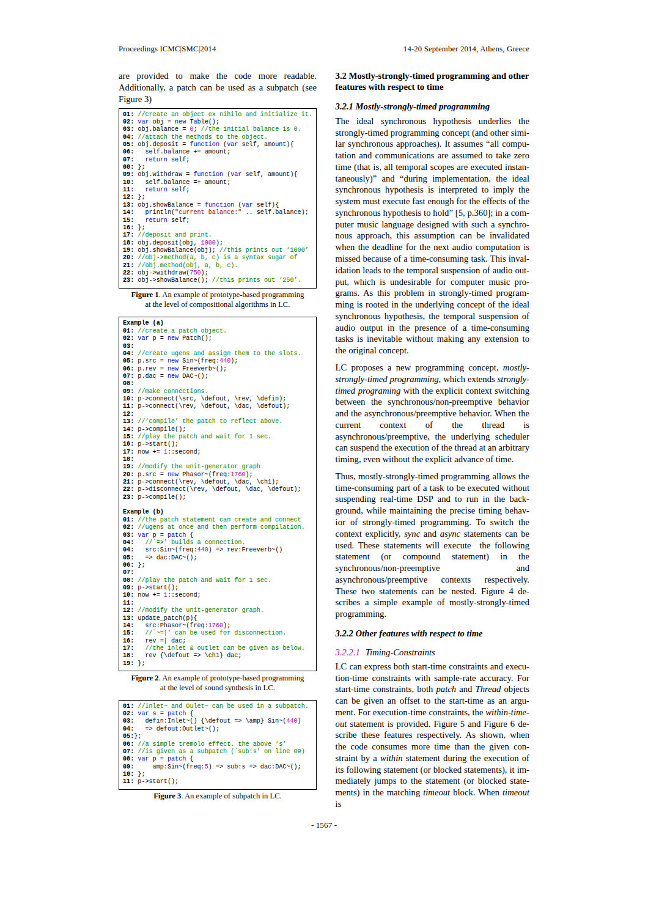Proceedings ICMC|SMC|2014
14-20 September 2014, Athens, Greece
are provided to make the code more readable. Additionally, a patch can be used as a subpatch (see Figure 3)
01: //create an object ex nihilo and initialize it.
02: var obj = new Table();
03: obj.balance = 0; //the initial balance is 0.
04: //attach the methods to the object.
05: obj.deposit = function (var self, amount){
06:   self.balance += amount;
07:   return self;
08: };
09: obj.withdraw = function (var self, amount){
10:   self.balance =+ amount;
11:   return self;
12: };
13: obj.showBalance = function (var self){
14:   println("current balance:" .. self.balance);
15:   return self;
16: };
17: //deposit and print.
18: obj.deposit(obj, 1000);
19: obj.showBalance(obj); //this prints out ‘1000’
20: //obj->method(a, b, c) is a syntax sugar of
21: //obj.method(obj, a, b, c).
22: obj->withdraw(750);
23: obj->showBalance(); //this prints out ‘250’.
Figure 1. An example of prototype-based programming
at the level of compositional algorithms in LC.
Example (a)
01: //create a patch object.
02: var p = new Patch();
03:
04: //create ugens and assign them to the slots.
05: p.src = new Sin~(freq:440);
06: p.rev = new Freeverb~();
07: p.dac = new DAC~();
08:
09: //make connections.
10: p->connect(\src, \defout, \rev, \defin);
11: p->connect(\rev, \defout, \dac, \defout);
12:
13: //‘compile’ the patch to reflect above.
14: p->compile();
15: //play the patch and wait for 1 sec.
16: p->start();
17: now += 1::second;
18:
19: //modify the unit-generator graph
20: p.src = new Phasor~(freq:1760);
21: p->connect(\rev, \defout, \dac, \ch1);
22: p->disconnect(\rev, \defout, \dac, \defout);
23: p->compile();

Example (b)
01: //the patch statement can create and connect
02: //ugens at once and then perform compilation.
03: var p = patch {
04:   //`=>' builds a connection.
04:   src:Sin~(freq:440) => rev:Freeverb~()
05:   => dac:DAC~();
06: };
07:
08: //play the patch and wait for 1 sec.
09: p->start();
10: now += 1::second;
11:
12: //modify the unit-generator graph.
13: update_patch(p){
14:   src:Phasor~(freq:1760);
15:   //`~=|' can be used for disconnection.
16:   rev =| dac;
17:   //the inlet & outlet can be given as below.
18:   rev {\defout => \ch1} dac;
19: };
Figure 2. An example of prototype-based programming
at the level of sound synthesis in LC.
01: //Inlet~ and Oulet~ can be used in a subpatch.
02: var s = patch {
03:   defin:Inlet~() {\defout => \amp} Sin~(440)
04:   => defout:Outlet~();
05:};
06: //a simple tremolo effect. the above ‘s’
07: //is given as a subpatch (`sub:s' on line 09)
08: var p = patch {
09:     amp:Sin~(freq:5) => sub:s => dac:DAC~();
10: };
11: p->start();
Figure 3. An example of subpatch in LC.
3.2 Mostly-strongly-timed programming and other features with respect to time
3.2.1 Mostly-strongly-timed programming
The ideal synchronous hypothesis underlies the strongly-timed programming concept (and other similar synchronous approaches). It assumes “all computation and communications are assumed to take zero time (that is, all temporal scopes are executed instantaneously)” and “during implementation, the ideal synchronous hypothesis is interpreted to imply the system must execute fast enough for the effects of the synchronous hypothesis to hold” [5, p.360]; in a computer music language designed with such a synchronous approach, this assumption can be invalidated when the deadline for the next audio computation is missed because of a time-consuming task. This invalidation leads to the temporal suspension of audio output, which is undesirable for computer music programs. As this problem in strongly-timed programming is rooted in the underlying concept of the ideal synchronous hypothesis, the temporal suspension of audio output in the presence of a time-consuming tasks is inevitable without making any extension to the original concept.
LC proposes a new programming concept, mostly-strongly-timed programming, which extends strongly-timed programing with the explicit context switching between the synchronous/non-preemptive behavior and the asynchronous/preemptive behavior. When the current context of the thread is asynchronous/preemptive, the underlying scheduler can suspend the execution of the thread at an arbitrary timing, even without the explicit advance of time.
Thus, mostly-strongly-timed programming allows the time-consuming part of a task to be executed without suspending real-time DSP and to run in the background, while maintaining the precise timing behavior of strongly-timed programming. To switch the context explicitly, sync and async statements can be used. These statements will execute the following statement (or compound statement) in the synchronous/non-preemptive and asynchronous/preemptive contexts respectively. These two statements can be nested. Figure 4 describes a simple example of mostly-strongly-timed programming.
3.2.2 Other features with respect to time
3.2.2.1 Timing-Constraints
LC can express both start-time constraints and execution-time constraints with sample-rate accuracy. For start-time constraints, both patch and Thread objects can be given an offset to the start-time as an argument. For execution-time constraints, the within-timeout statement is provided. Figure 5 and Figure 6 describe these features respectively. As shown, when the code consumes more time than the given constraint by a within statement during the execution of its following statement (or blocked statements), it immediately jumps to the statement (or blocked statements) in the matching timeout block. When timeout is
- 1567 -